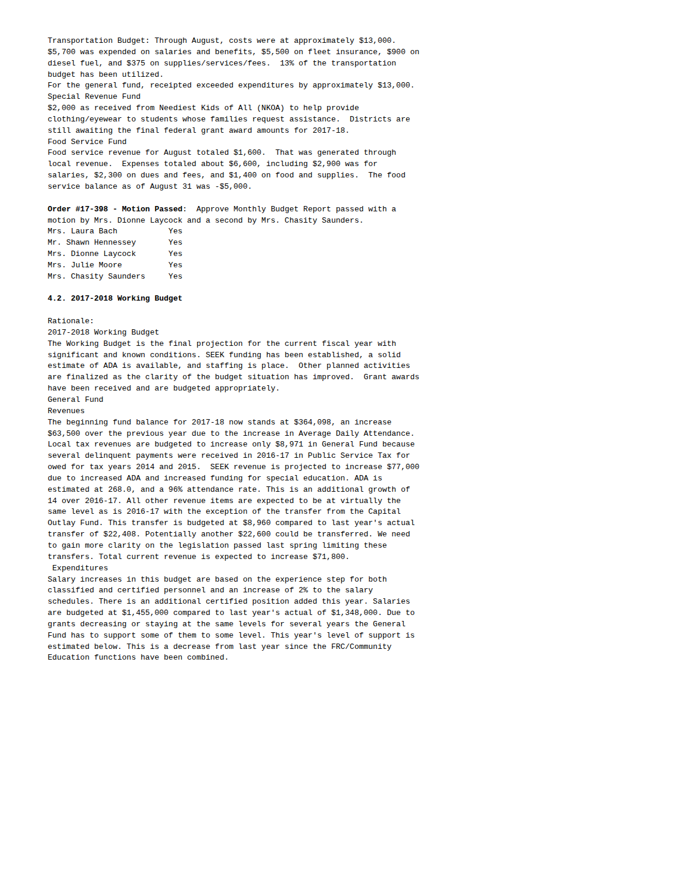Transportation Budget: Through August, costs were at approximately $13,000.
$5,700 was expended on salaries and benefits, $5,500 on fleet insurance, $900 on
diesel fuel, and $375 on supplies/services/fees. 13% of the transportation
budget has been utilized.
For the general fund, receipted exceeded expenditures by approximately $13,000.
Special Revenue Fund
$2,000 as received from Neediest Kids of All (NKOA) to help provide
clothing/eyewear to students whose families request assistance. Districts are
still awaiting the final federal grant award amounts for 2017-18.
Food Service Fund
Food service revenue for August totaled $1,600. That was generated through
local revenue. Expenses totaled about $6,600, including $2,900 was for
salaries, $2,300 on dues and fees, and $1,400 on food and supplies. The food
service balance as of August 31 was -$5,000.
Order #17-398 - Motion Passed: Approve Monthly Budget Report passed with a
motion by Mrs. Dionne Laycock and a second by Mrs. Chasity Saunders.
| Mrs. Laura Bach | Yes |
| Mr. Shawn Hennessey | Yes |
| Mrs. Dionne Laycock | Yes |
| Mrs. Julie Moore | Yes |
| Mrs. Chasity Saunders | Yes |
4.2. 2017-2018 Working Budget
Rationale:
2017-2018 Working Budget
The Working Budget is the final projection for the current fiscal year with
significant and known conditions. SEEK funding has been established, a solid
estimate of ADA is available, and staffing is place. Other planned activities
are finalized as the clarity of the budget situation has improved. Grant awards
have been received and are budgeted appropriately.
General Fund
Revenues
The beginning fund balance for 2017-18 now stands at $364,098, an increase
$63,500 over the previous year due to the increase in Average Daily Attendance.
Local tax revenues are budgeted to increase only $8,971 in General Fund because
several delinquent payments were received in 2016-17 in Public Service Tax for
owed for tax years 2014 and 2015. SEEK revenue is projected to increase $77,000
due to increased ADA and increased funding for special education. ADA is
estimated at 268.0, and a 96% attendance rate. This is an additional growth of
14 over 2016-17. All other revenue items are expected to be at virtually the
same level as is 2016-17 with the exception of the transfer from the Capital
Outlay Fund. This transfer is budgeted at $8,960 compared to last year's actual
transfer of $22,408. Potentially another $22,600 could be transferred. We need
to gain more clarity on the legislation passed last spring limiting these
transfers. Total current revenue is expected to increase $71,800.
Expenditures
Salary increases in this budget are based on the experience step for both
classified and certified personnel and an increase of 2% to the salary
schedules. There is an additional certified position added this year. Salaries
are budgeted at $1,455,000 compared to last year's actual of $1,348,000. Due to
grants decreasing or staying at the same levels for several years the General
Fund has to support some of them to some level. This year's level of support is
estimated below. This is a decrease from last year since the FRC/Community
Education functions have been combined.